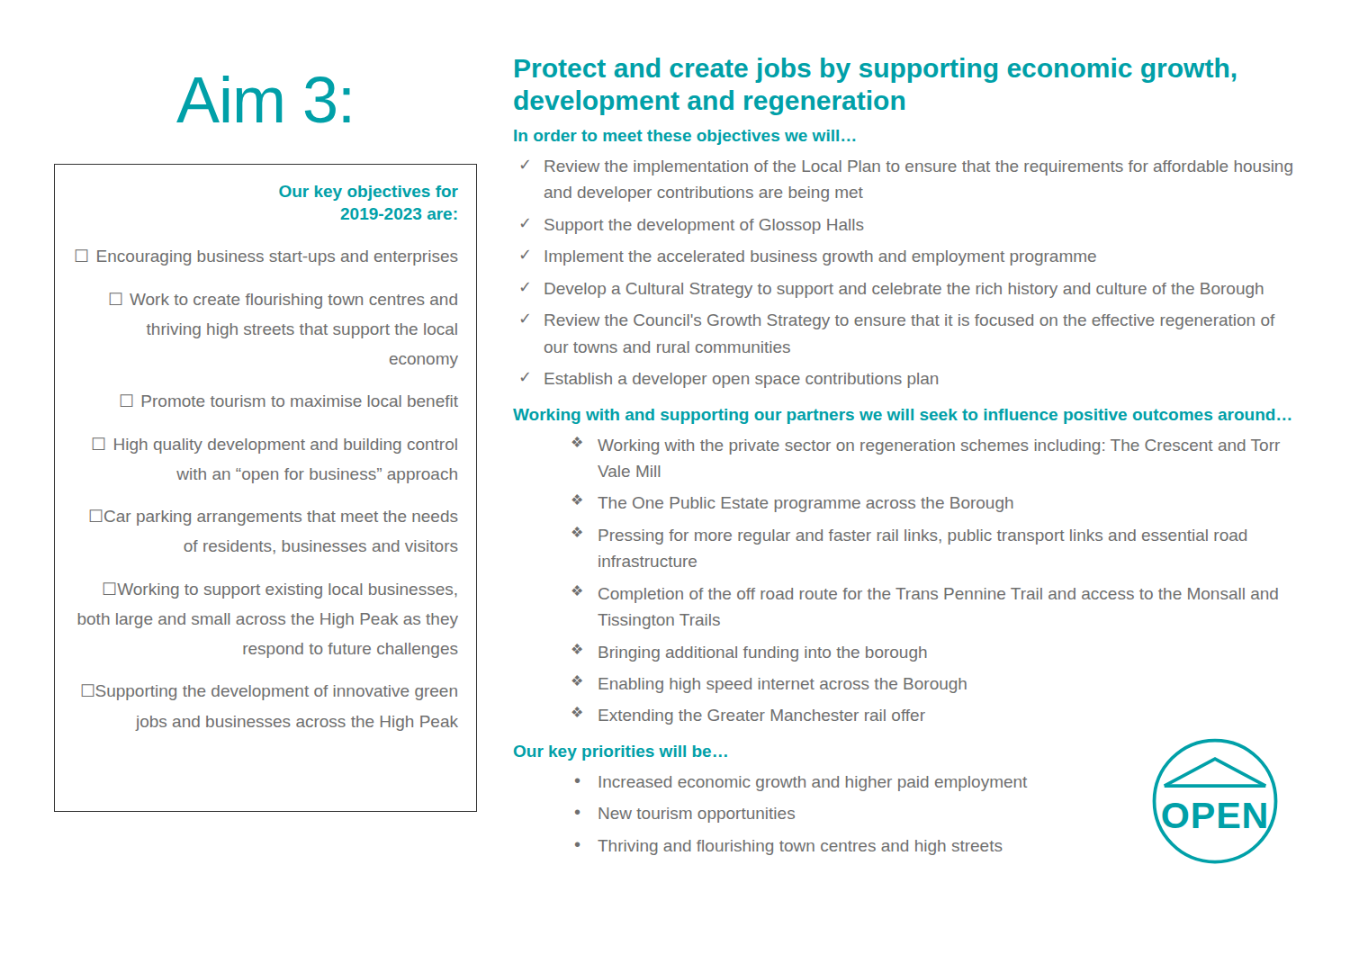Aim 3:
Our key objectives for
2019-2023 are:
☐ Encouraging business start-ups and enterprises
☐ Work to create flourishing town centres and thriving high streets that support the local economy
☐ Promote tourism to maximise local benefit
☐ High quality development and building control with an “open for business” approach
☐Car parking arrangements that meet the needs of residents, businesses and visitors
☐Working to support existing local businesses, both large and small across the High Peak as they respond to future challenges
☐Supporting the development of innovative green jobs and businesses across the High Peak
Protect and create jobs by supporting economic growth, development and regeneration
In order to meet these objectives we will…
Review the implementation of the Local Plan to ensure that the requirements for affordable housing and developer contributions are being met
Support the development of Glossop Halls
Implement the accelerated business growth and employment programme
Develop a Cultural Strategy to support and celebrate the rich history and culture of the Borough
Review the Council's Growth Strategy to ensure that it is focused on the effective regeneration of our towns and rural communities
Establish a developer open space contributions plan
Working with and supporting our partners we will seek to influence positive outcomes around…
Working with the private sector on regeneration schemes including: The Crescent and Torr Vale Mill
The One Public Estate programme across the Borough
Pressing for more regular and faster rail links, public transport links and essential road infrastructure
Completion of the off road route for the Trans Pennine Trail and access to the Monsall and Tissington Trails
Bringing additional funding into the borough
Enabling high speed internet across the Borough
Extending the Greater Manchester rail offer
Our key priorities will be…
Increased economic growth and higher paid employment
New tourism opportunities
Thriving and flourishing town centres and high streets
OPEN